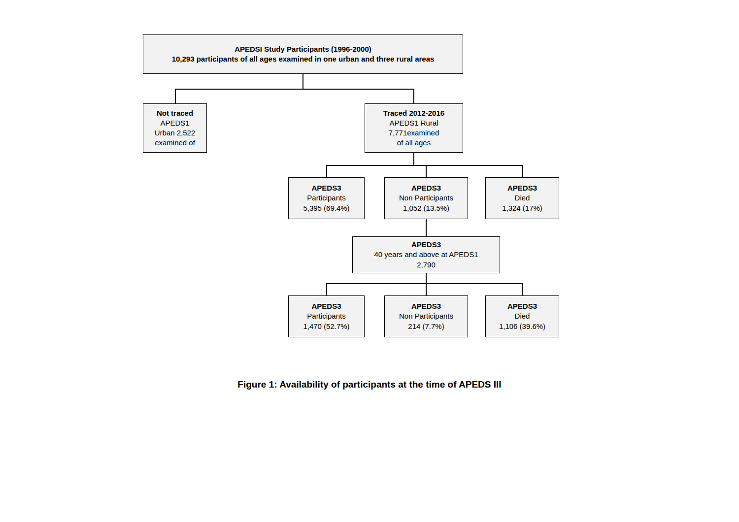APEDSI Study Participants (1996-2000)
10,293 participants of all ages examined in one urban and three rural areas
Not traced
APEDS1
Urban 2,522
examined of
Traced 2012-2016
APEDS1 Rural
7,771examined
of all ages
APEDS3
Participants
5,395 (69.4%)
APEDS3
Non Participants
1,052 (13.5%)
APEDS3
Died
1,324 (17%)
APEDS3
40 years and above at APEDS1
2,790
APEDS3
Participants
1,470 (52.7%)
APEDS3
Non Participants
214 (7.7%)
APEDS3
Died
1,106 (39.6%)
Figure 1: Availability of participants at the time of APEDS III